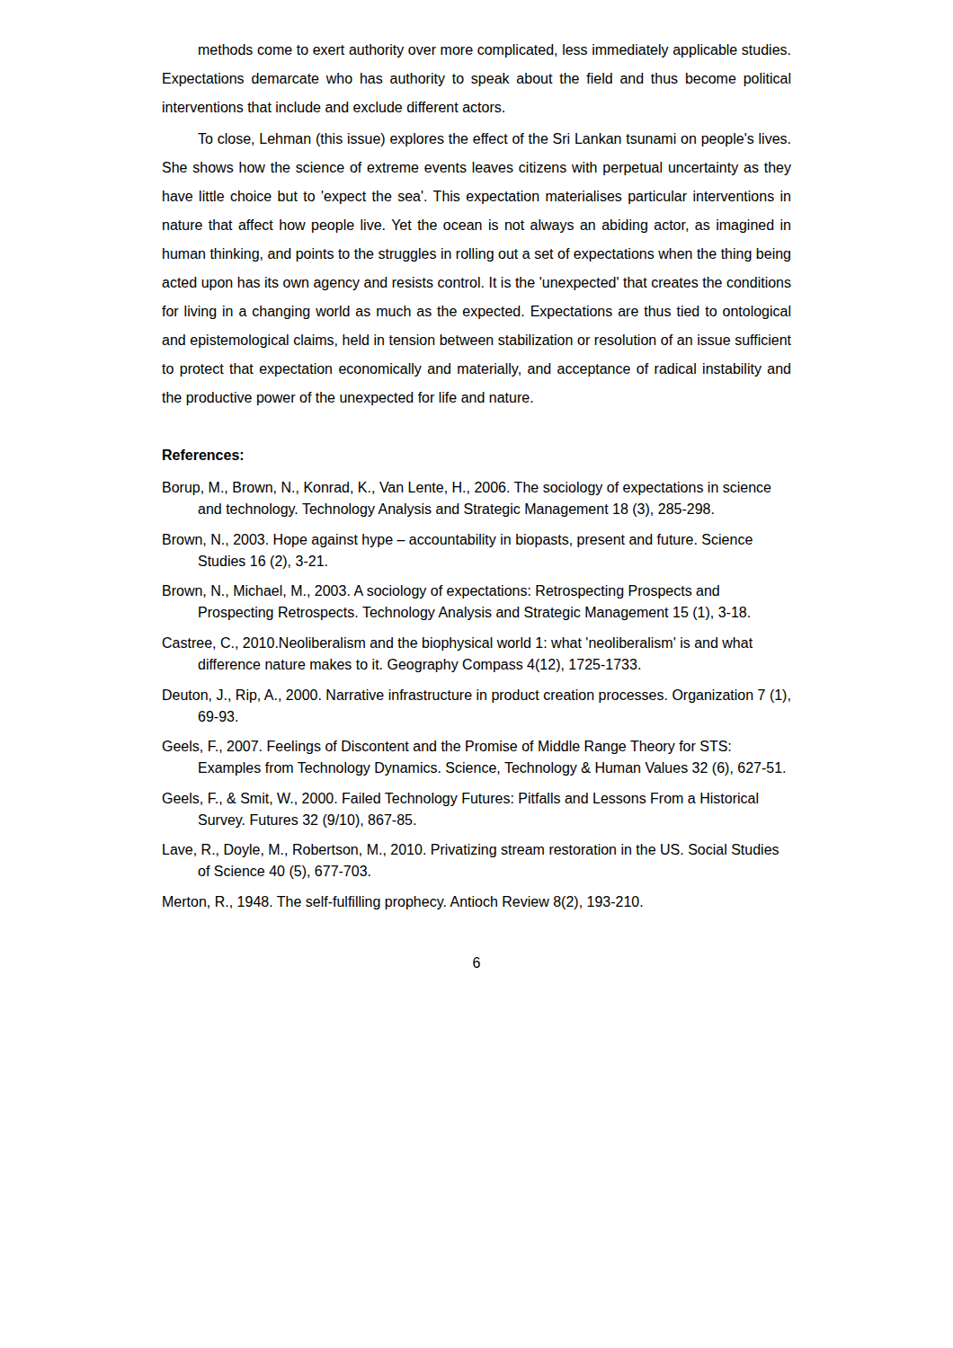methods come to exert authority over more complicated, less immediately applicable studies. Expectations demarcate who has authority to speak about the field and thus become political interventions that include and exclude different actors.
To close, Lehman (this issue) explores the effect of the Sri Lankan tsunami on people's lives. She shows how the science of extreme events leaves citizens with perpetual uncertainty as they have little choice but to 'expect the sea'. This expectation materialises particular interventions in nature that affect how people live. Yet the ocean is not always an abiding actor, as imagined in human thinking, and points to the struggles in rolling out a set of expectations when the thing being acted upon has its own agency and resists control. It is the 'unexpected' that creates the conditions for living in a changing world as much as the expected. Expectations are thus tied to ontological and epistemological claims, held in tension between stabilization or resolution of an issue sufficient to protect that expectation economically and materially, and acceptance of radical instability and the productive power of the unexpected for life and nature.
References:
Borup, M., Brown, N., Konrad, K., Van Lente, H., 2006. The sociology of expectations in science and technology. Technology Analysis and Strategic Management 18 (3), 285-298.
Brown, N., 2003. Hope against hype – accountability in biopasts, present and future. Science Studies 16 (2), 3-21.
Brown, N., Michael, M., 2003. A sociology of expectations: Retrospecting Prospects and Prospecting Retrospects. Technology Analysis and Strategic Management 15 (1), 3-18.
Castree, C., 2010.Neoliberalism and the biophysical world 1: what 'neoliberalism' is and what difference nature makes to it. Geography Compass 4(12), 1725-1733.
Deuton, J., Rip, A., 2000. Narrative infrastructure in product creation processes. Organization 7 (1), 69-93.
Geels, F., 2007. Feelings of Discontent and the Promise of Middle Range Theory for STS: Examples from Technology Dynamics. Science, Technology & Human Values 32 (6), 627-51.
Geels, F., & Smit, W., 2000. Failed Technology Futures: Pitfalls and Lessons From a Historical Survey. Futures 32 (9/10), 867-85.
Lave, R., Doyle, M., Robertson, M., 2010. Privatizing stream restoration in the US. Social Studies of Science 40 (5), 677-703.
Merton, R., 1948. The self-fulfilling prophecy. Antioch Review 8(2), 193-210.
6